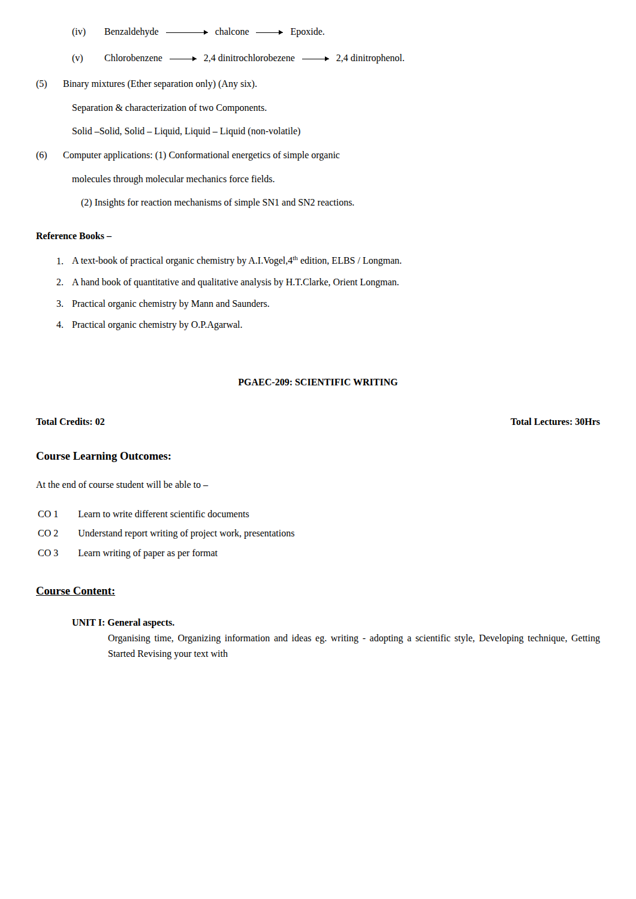(iv) Benzaldehyde chalcone Epoxide.
(v) Chlorobenzene 2,4 dinitrochlorobezene 2,4 dinitrophenol.
(5) Binary mixtures (Ether separation only) (Any six).
Separation & characterization of two Components.
Solid –Solid, Solid – Liquid, Liquid – Liquid (non-volatile)
(6) Computer applications: (1) Conformational energetics of simple organic
molecules through molecular mechanics force fields.
(2) Insights for reaction mechanisms of simple SN1 and SN2 reactions.
Reference Books –
A text-book of practical organic chemistry by A.I.Vogel,4th edition, ELBS / Longman.
A hand book of quantitative and qualitative analysis by H.T.Clarke, Orient Longman.
Practical organic chemistry by Mann and Saunders.
Practical organic chemistry by O.P.Agarwal.
PGAEC-209: SCIENTIFIC WRITING
Total Credits: 02 Total Lectures: 30Hrs
Course Learning Outcomes:
At the end of course student will be able to –
| CO 1 | Learn to write different scientific documents |
| CO 2 | Understand report writing of project work, presentations |
| CO 3 | Learn writing of paper as per format |
Course Content:
UNIT I: General aspects.
Organising time, Organizing information and ideas eg. writing - adopting a scientific style, Developing technique, Getting Started Revising your text with